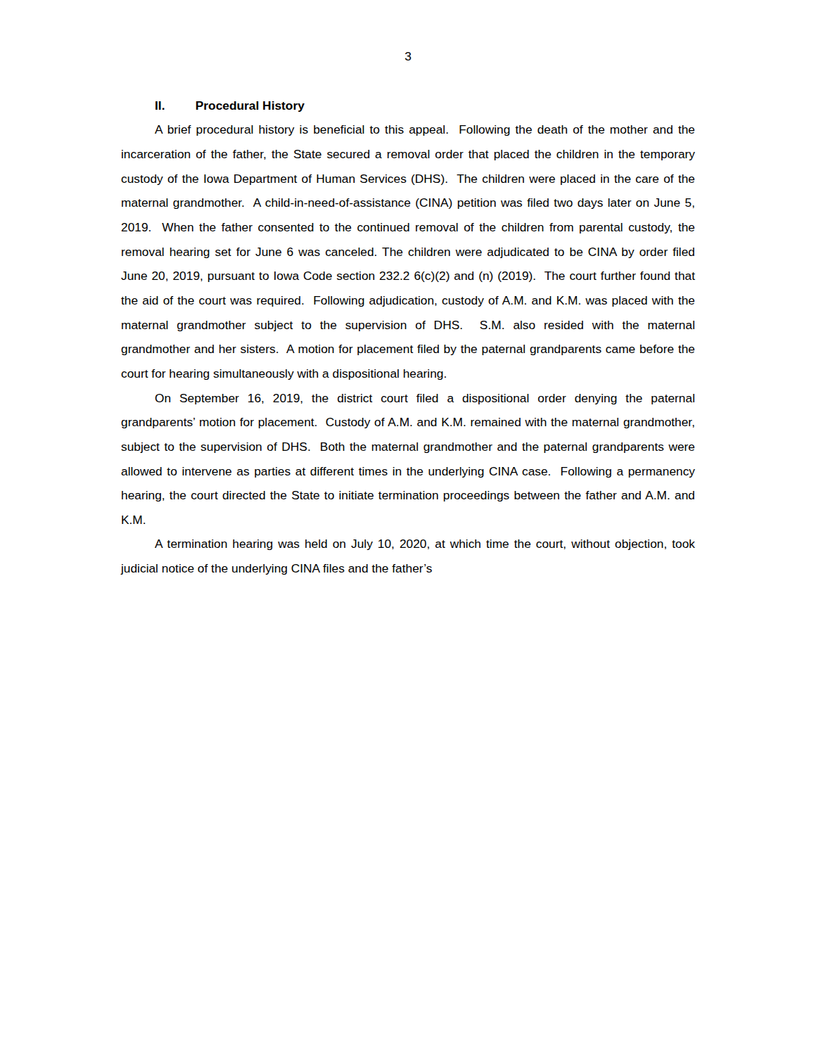3
II.
Procedural History
A brief procedural history is beneficial to this appeal. Following the death of the mother and the incarceration of the father, the State secured a removal order that placed the children in the temporary custody of the Iowa Department of Human Services (DHS). The children were placed in the care of the maternal grandmother. A child-in-need-of-assistance (CINA) petition was filed two days later on June 5, 2019. When the father consented to the continued removal of the children from parental custody, the removal hearing set for June 6 was canceled. The children were adjudicated to be CINA by order filed June 20, 2019, pursuant to Iowa Code section 232.2 6(c)(2) and (n) (2019). The court further found that the aid of the court was required. Following adjudication, custody of A.M. and K.M. was placed with the maternal grandmother subject to the supervision of DHS. S.M. also resided with the maternal grandmother and her sisters. A motion for placement filed by the paternal grandparents came before the court for hearing simultaneously with a dispositional hearing.
On September 16, 2019, the district court filed a dispositional order denying the paternal grandparents’ motion for placement. Custody of A.M. and K.M. remained with the maternal grandmother, subject to the supervision of DHS. Both the maternal grandmother and the paternal grandparents were allowed to intervene as parties at different times in the underlying CINA case. Following a permanency hearing, the court directed the State to initiate termination proceedings between the father and A.M. and K.M.
A termination hearing was held on July 10, 2020, at which time the court, without objection, took judicial notice of the underlying CINA files and the father’s